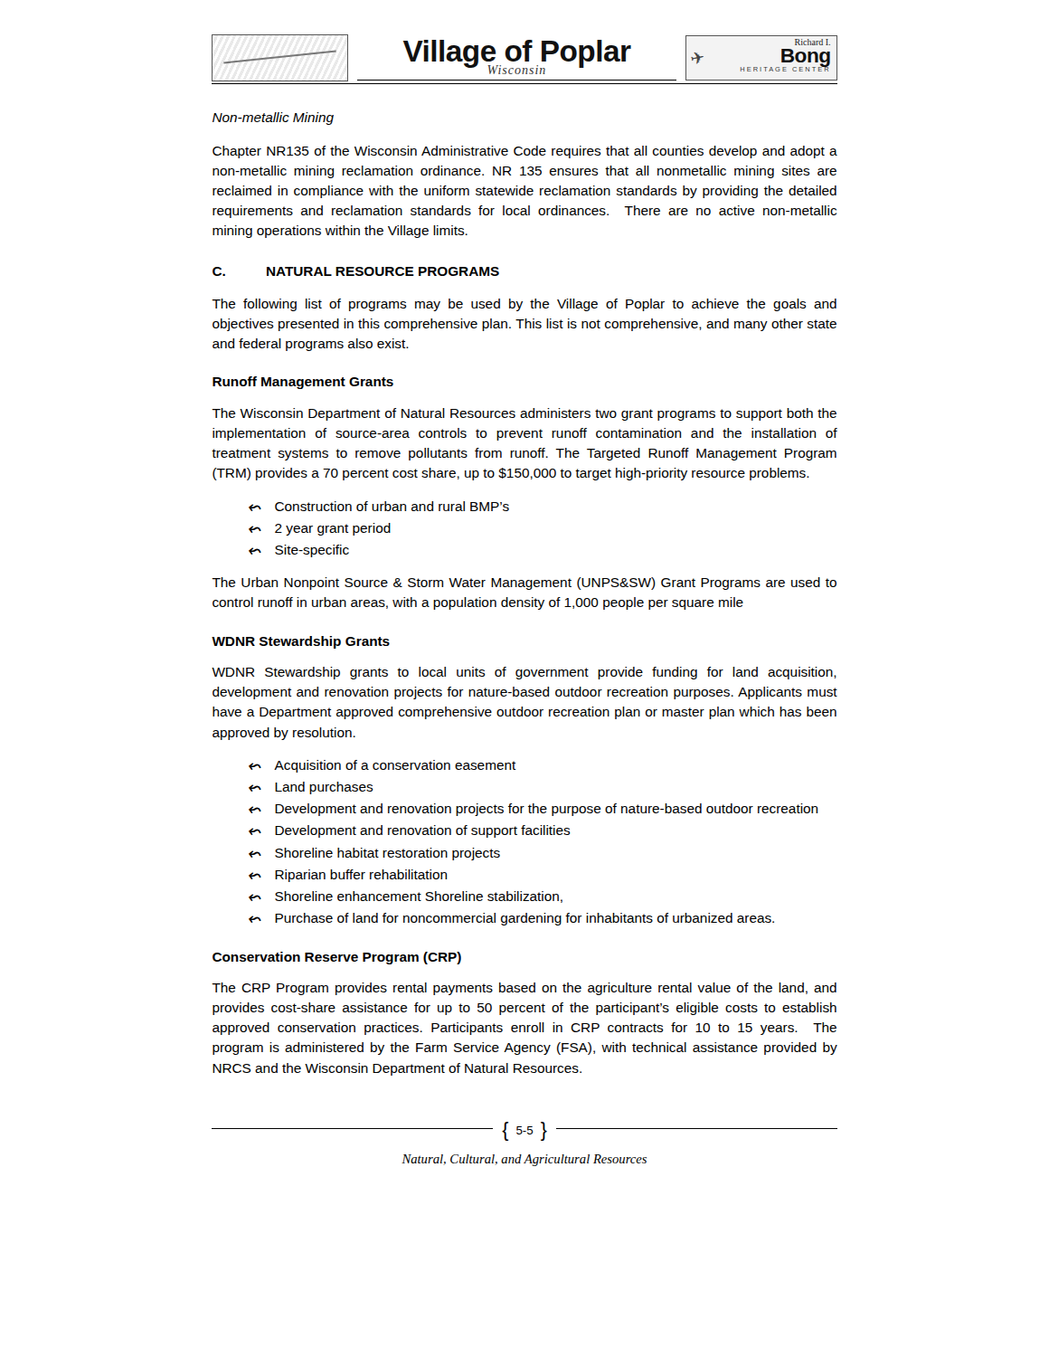Village of Poplar Wisconsin
✈ Richard I. Bong HERITAGE CENTER
Non-metallic Mining
Chapter NR135 of the Wisconsin Administrative Code requires that all counties develop and adopt a non-metallic mining reclamation ordinance. NR 135 ensures that all nonmetallic mining sites are reclaimed in compliance with the uniform statewide reclamation standards by providing the detailed requirements and reclamation standards for local ordinances. There are no active non-metallic mining operations within the Village limits.
C. NATURAL RESOURCE PROGRAMS
The following list of programs may be used by the Village of Poplar to achieve the goals and objectives presented in this comprehensive plan. This list is not comprehensive, and many other state and federal programs also exist.
Runoff Management Grants
The Wisconsin Department of Natural Resources administers two grant programs to support both the implementation of source-area controls to prevent runoff contamination and the installation of treatment systems to remove pollutants from runoff. The Targeted Runoff Management Program (TRM) provides a 70 percent cost share, up to $150,000 to target high-priority resource problems.
Construction of urban and rural BMP’s
2 year grant period
Site-specific
The Urban Nonpoint Source & Storm Water Management (UNPS&SW) Grant Programs are used to control runoff in urban areas, with a population density of 1,000 people per square mile
WDNR Stewardship Grants
WDNR Stewardship grants to local units of government provide funding for land acquisition, development and renovation projects for nature-based outdoor recreation purposes. Applicants must have a Department approved comprehensive outdoor recreation plan or master plan which has been approved by resolution.
Acquisition of a conservation easement
Land purchases
Development and renovation projects for the purpose of nature-based outdoor recreation
Development and renovation of support facilities
Shoreline habitat restoration projects
Riparian buffer rehabilitation
Shoreline enhancement Shoreline stabilization,
Purchase of land for noncommercial gardening for inhabitants of urbanized areas.
Conservation Reserve Program (CRP)
The CRP Program provides rental payments based on the agriculture rental value of the land, and provides cost-share assistance for up to 50 percent of the participant’s eligible costs to establish approved conservation practices. Participants enroll in CRP contracts for 10 to 15 years. The program is administered by the Farm Service Agency (FSA), with technical assistance provided by NRCS and the Wisconsin Department of Natural Resources.
5-5
Natural, Cultural, and Agricultural Resources